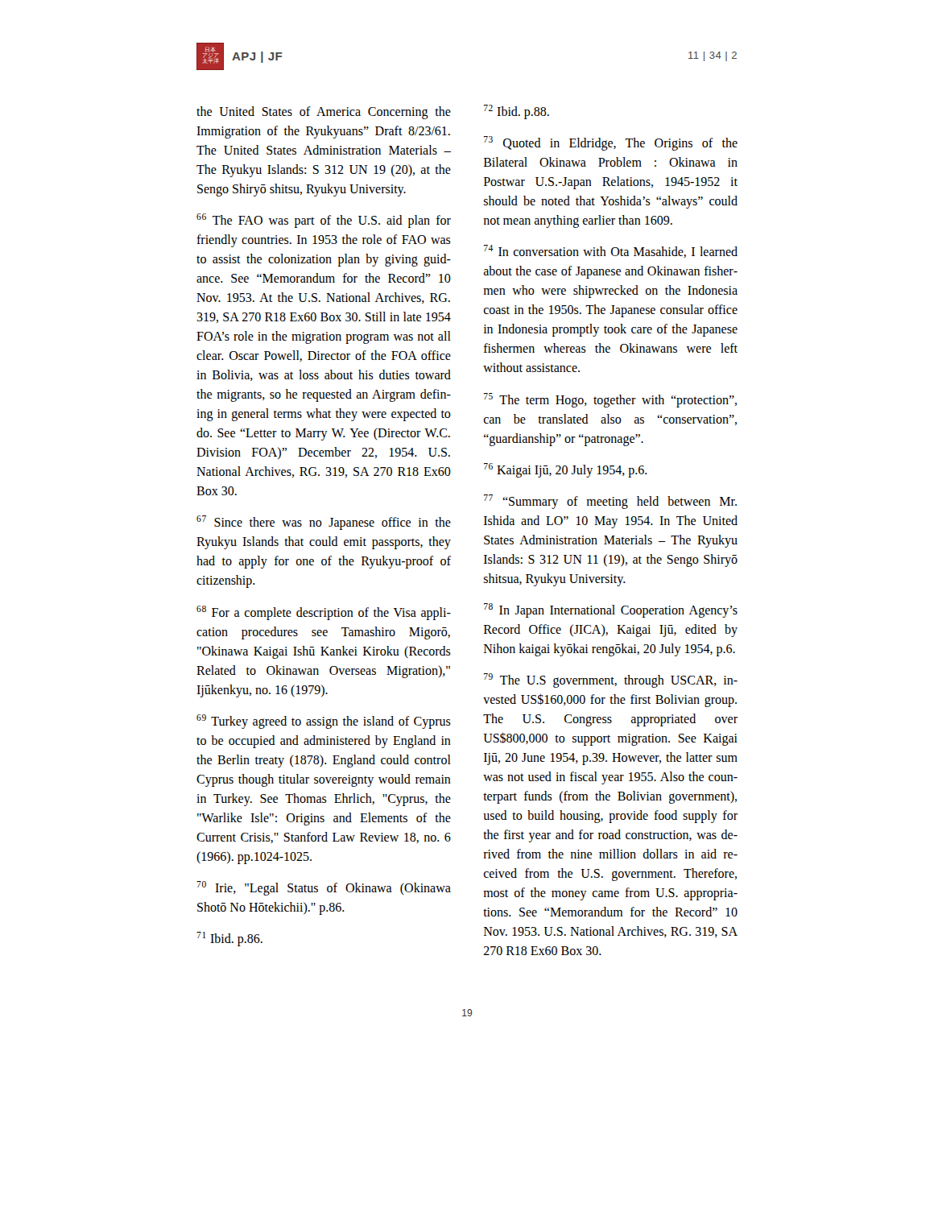日本
アジア
太平洋
APJ | JF
11 | 34 | 2
the United States of America Concerning the Immigration of the Ryukyuans” Draft 8/23/61. The United States Administration Materials – The Ryukyu Islands: S 312 UN 19 (20), at the Sengo Shiryō shitsu, Ryukyu University.
66 The FAO was part of the U.S. aid plan for friendly countries. In 1953 the role of FAO was to assist the colonization plan by giving guidance. See “Memorandum for the Record” 10 Nov. 1953. At the U.S. National Archives, RG. 319, SA 270 R18 Ex60 Box 30. Still in late 1954 FOA’s role in the migration program was not all clear. Oscar Powell, Director of the FOA office in Bolivia, was at loss about his duties toward the migrants, so he requested an Airgram defining in general terms what they were expected to do. See “Letter to Marry W. Yee (Director W.C. Division FOA)” December 22, 1954. U.S. National Archives, RG. 319, SA 270 R18 Ex60 Box 30.
67 Since there was no Japanese office in the Ryukyu Islands that could emit passports, they had to apply for one of the Ryukyu-proof of citizenship.
68 For a complete description of the Visa application procedures see Tamashiro Migorō, "Okinawa Kaigai Ishū Kankei Kiroku (Records Related to Okinawan Overseas Migration)," Ijūkenkyu, no. 16 (1979).
69 Turkey agreed to assign the island of Cyprus to be occupied and administered by England in the Berlin treaty (1878). England could control Cyprus though titular sovereignty would remain in Turkey. See Thomas Ehrlich, "Cyprus, the "Warlike Isle": Origins and Elements of the Current Crisis," Stanford Law Review 18, no. 6 (1966). pp.1024-1025.
70 Irie, "Legal Status of Okinawa (Okinawa Shotō No Hōtekichii)." p.86.
71 Ibid. p.86.
72 Ibid. p.88.
73 Quoted in Eldridge, The Origins of the Bilateral Okinawa Problem : Okinawa in Postwar U.S.-Japan Relations, 1945-1952 it should be noted that Yoshida’s “always” could not mean anything earlier than 1609.
74 In conversation with Ota Masahide, I learned about the case of Japanese and Okinawan fishermen who were shipwrecked on the Indonesia coast in the 1950s. The Japanese consular office in Indonesia promptly took care of the Japanese fishermen whereas the Okinawans were left without assistance.
75 The term Hogo, together with “protection”, can be translated also as “conservation”, “guardianship” or “patronage”.
76 Kaigai Ijū, 20 July 1954, p.6.
77 “Summary of meeting held between Mr. Ishida and LO” 10 May 1954. In The United States Administration Materials – The Ryukyu Islands: S 312 UN 11 (19), at the Sengo Shiryō shitsua, Ryukyu University.
78 In Japan International Cooperation Agency’s Record Office (JICA), Kaigai Ijū, edited by Nihon kaigai kyōkai rengōkai, 20 July 1954, p.6.
79 The U.S government, through USCAR, invested US$160,000 for the first Bolivian group. The U.S. Congress appropriated over US$800,000 to support migration. See Kaigai Ijū, 20 June 1954, p.39. However, the latter sum was not used in fiscal year 1955. Also the counterpart funds (from the Bolivian government), used to build housing, provide food supply for the first year and for road construction, was derived from the nine million dollars in aid received from the U.S. government. Therefore, most of the money came from U.S. appropriations. See “Memorandum for the Record” 10 Nov. 1953. U.S. National Archives, RG. 319, SA 270 R18 Ex60 Box 30.
19